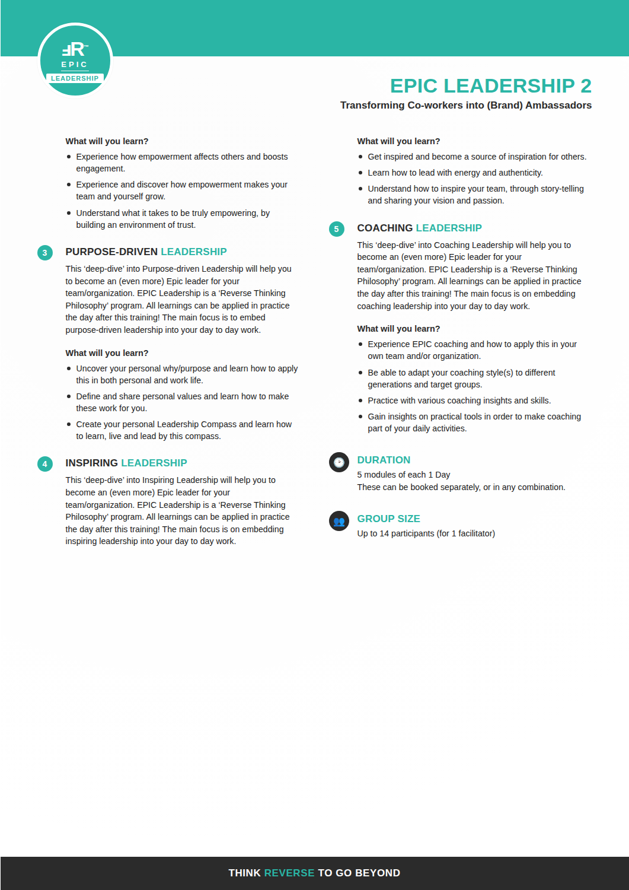ⅎR™
EPIC
LEADERSHIP
EPIC LEADERSHIP 2
Transforming Co-workers into (Brand) Ambassadors
What will you learn?
Experience how empowerment affects others and boosts engagement.
Experience and discover how empowerment makes your team and yourself grow.
Understand what it takes to be truly empowering, by building an environment of trust.
3
PURPOSE-DRIVEN LEADERSHIP
This ‘deep-dive’ into Purpose-driven Leadership will help you to become an (even more) Epic leader for your team/organization. EPIC Leadership is a ‘Reverse Thinking Philosophy’ program. All learnings can be applied in practice the day after this training! The main focus is to embed purpose-driven leadership into your day to day work.
What will you learn?
Uncover your personal why/purpose and learn how to apply this in both personal and work life.
Define and share personal values and learn how to make these work for you.
Create your personal Leadership Compass and learn how to learn, live and lead by this compass.
4
INSPIRING LEADERSHIP
This ‘deep-dive’ into Inspiring Leadership will help you to become an (even more) Epic leader for your team/organization. EPIC Leadership is a ‘Reverse Thinking Philosophy’ program. All learnings can be applied in practice the day after this training! The main focus is on embedding inspiring leadership into your day to day work.
What will you learn?
Get inspired and become a source of inspiration for others.
Learn how to lead with energy and authenticity.
Understand how to inspire your team, through story-telling and sharing your vision and passion.
5
COACHING LEADERSHIP
This ‘deep-dive’ into Coaching Leadership will help you to become an (even more) Epic leader for your team/organization. EPIC Leadership is a ‘Reverse Thinking Philosophy’ program. All learnings can be applied in practice the day after this training! The main focus is on embedding coaching leadership into your day to day work.
What will you learn?
Experience EPIC coaching and how to apply this in your own team and/or organization.
Be able to adapt your coaching style(s) to different generations and target groups.
Practice with various coaching insights and skills.
Gain insights on practical tools in order to make coaching part of your daily activities.
🕑
DURATION
5 modules of each 1 Day
These can be booked separately, or in any combination.
👥
GROUP SIZE
Up to 14 participants (for 1 facilitator)
THINK REVERSE TO GO BEYOND